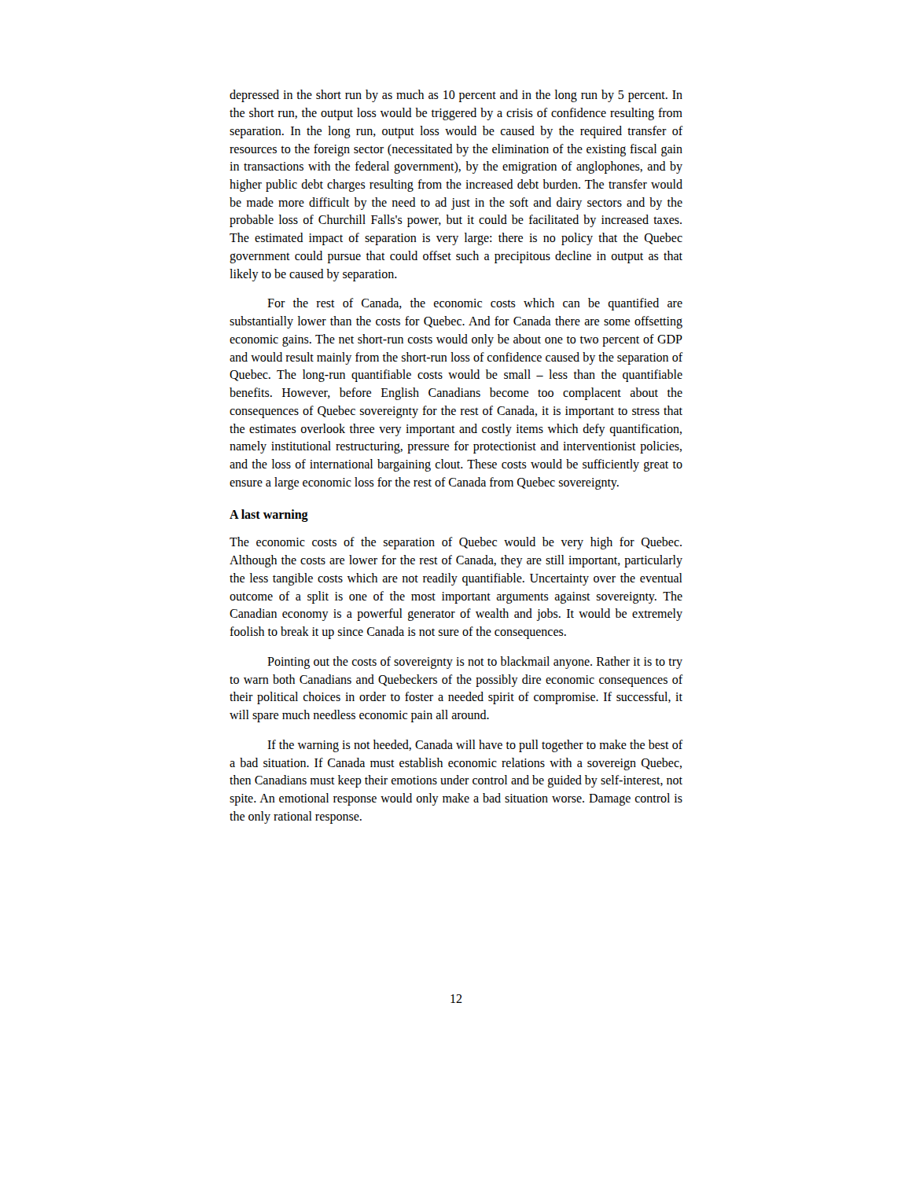depressed in the short run by as much as 10 percent and in the long run by 5 percent. In the short run, the output loss would be triggered by a crisis of confidence resulting from separation. In the long run, output loss would be caused by the required transfer of resources to the foreign sector (necessitated by the elimination of the existing fiscal gain in transactions with the federal government), by the emigration of anglophones, and by higher public debt charges resulting from the increased debt burden. The transfer would be made more difficult by the need to ad just in the soft and dairy sectors and by the probable loss of Churchill Falls's power, but it could be facilitated by increased taxes. The estimated impact of separation is very large: there is no policy that the Quebec government could pursue that could offset such a precipitous decline in output as that likely to be caused by separation.
For the rest of Canada, the economic costs which can be quantified are substantially lower than the costs for Quebec. And for Canada there are some offsetting economic gains. The net short-run costs would only be about one to two percent of GDP and would result mainly from the short-run loss of confidence caused by the separation of Quebec. The long-run quantifiable costs would be small – less than the quantifiable benefits. However, before English Canadians become too complacent about the consequences of Quebec sovereignty for the rest of Canada, it is important to stress that the estimates overlook three very important and costly items which defy quantification, namely institutional restructuring, pressure for protectionist and interventionist policies, and the loss of international bargaining clout. These costs would be sufficiently great to ensure a large economic loss for the rest of Canada from Quebec sovereignty.
A last warning
The economic costs of the separation of Quebec would be very high for Quebec. Although the costs are lower for the rest of Canada, they are still important, particularly the less tangible costs which are not readily quantifiable. Uncertainty over the eventual outcome of a split is one of the most important arguments against sovereignty. The Canadian economy is a powerful generator of wealth and jobs. It would be extremely foolish to break it up since Canada is not sure of the consequences.
Pointing out the costs of sovereignty is not to blackmail anyone. Rather it is to try to warn both Canadians and Quebeckers of the possibly dire economic consequences of their political choices in order to foster a needed spirit of compromise. If successful, it will spare much needless economic pain all around.
If the warning is not heeded, Canada will have to pull together to make the best of a bad situation. If Canada must establish economic relations with a sovereign Quebec, then Canadians must keep their emotions under control and be guided by self-interest, not spite. An emotional response would only make a bad situation worse. Damage control is the only rational response.
12